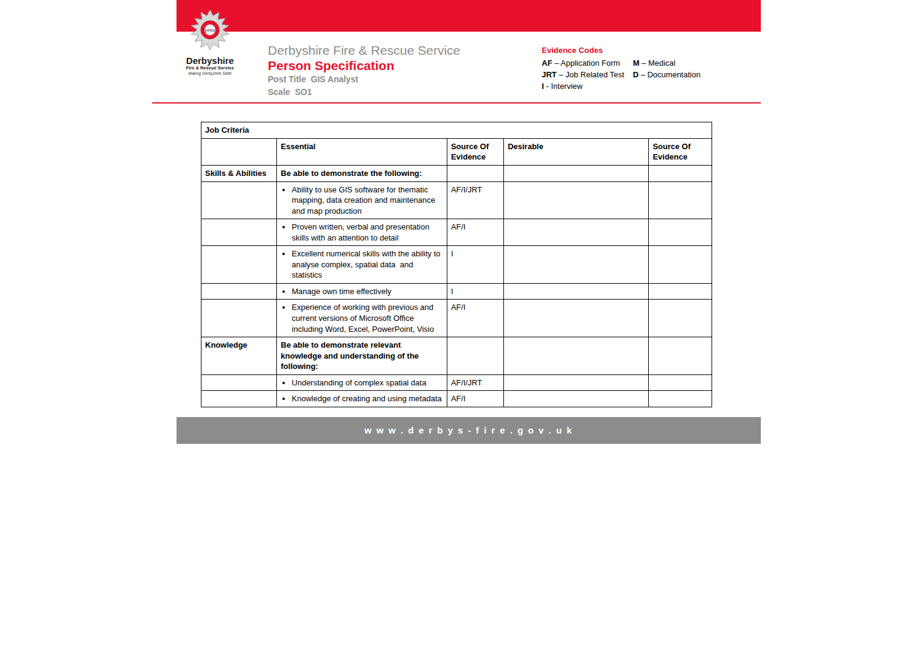DFRS
Derbyshire
Fire & Rescue Service
Making Derbyshire Safer
Derbyshire Fire & Rescue Service
Person Specification
Post Title GIS Analyst
Scale SO1
Evidence Codes
| AF – Application Form | M – Medical |
| JRT – Job Related Test | D – Documentation |
| I - Interview | |
| Job Criteria |
| | Essential | Source Of Evidence | Desirable | Source Of Evidence |
| Skills & Abilities | Be able to demonstrate the following: | | | |
| | Ability to use GIS software for thematic mapping, data creation and maintenance and map production | AF/I/JRT | | |
| | Proven written, verbal and presentation skills with an attention to detail | AF/I | | |
| | Excellent numerical skills with the ability to analyse complex, spatial data and statistics | I | | |
| | Manage own time effectively | I | | |
| | Experience of working with previous and current versions of Microsoft Office including Word, Excel, PowerPoint, Visio | AF/I | | |
| Knowledge | Be able to demonstrate relevant knowledge and understanding of the following: | | | |
| | Understanding of complex spatial data | AF/I/JRT | | |
| | Knowledge of creating and using metadata | AF/I | | |
w w w . d e r b y s - f i r e . g o v . u k